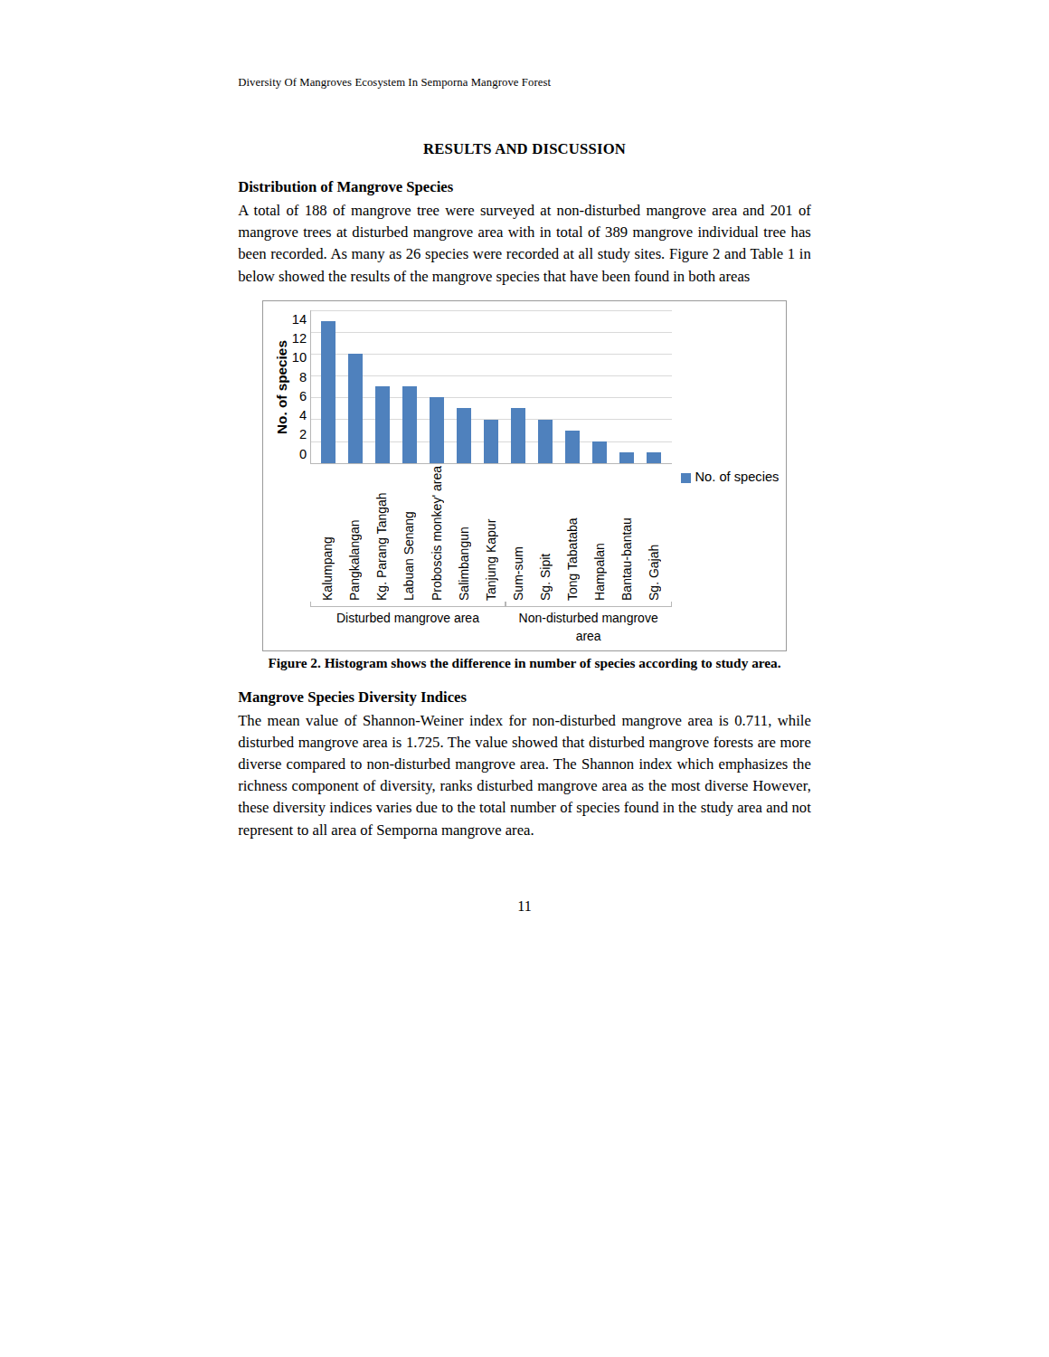Diversity Of Mangroves Ecosystem In Semporna Mangrove Forest
RESULTS AND DISCUSSION
Distribution of Mangrove Species
A total of 188 of mangrove tree were surveyed at non-disturbed mangrove area and 201 of mangrove trees at disturbed mangrove area with in total of 389 mangrove individual tree has been recorded. As many as 26 species were recorded at all study sites. Figure 2 and Table 1 in below showed the results of the mangrove species that have been found in both areas
No. of species
14
12
10
8
6
4
2
0
Kalumpang
Pangkalangan
Kg. Parang Tangah
Labuan Senang
Proboscis monkey' area
Salimbangun
Tanjung Kapur
Sum-sum
Sg. Sipit
Tong Tabataba
Hampalan
Bantau-bantau
Sg. Gajah
Disturbed mangrove area
Non-disturbed mangrove area
No. of species
Figure 2. Histogram shows the difference in number of species according to study area.
Mangrove Species Diversity Indices
The mean value of Shannon-Weiner index for non-disturbed mangrove area is 0.711, while disturbed mangrove area is 1.725. The value showed that disturbed mangrove forests are more diverse compared to non-disturbed mangrove area. The Shannon index which emphasizes the richness component of diversity, ranks disturbed mangrove area as the most diverse However, these diversity indices varies due to the total number of species found in the study area and not represent to all area of Semporna mangrove area.
11